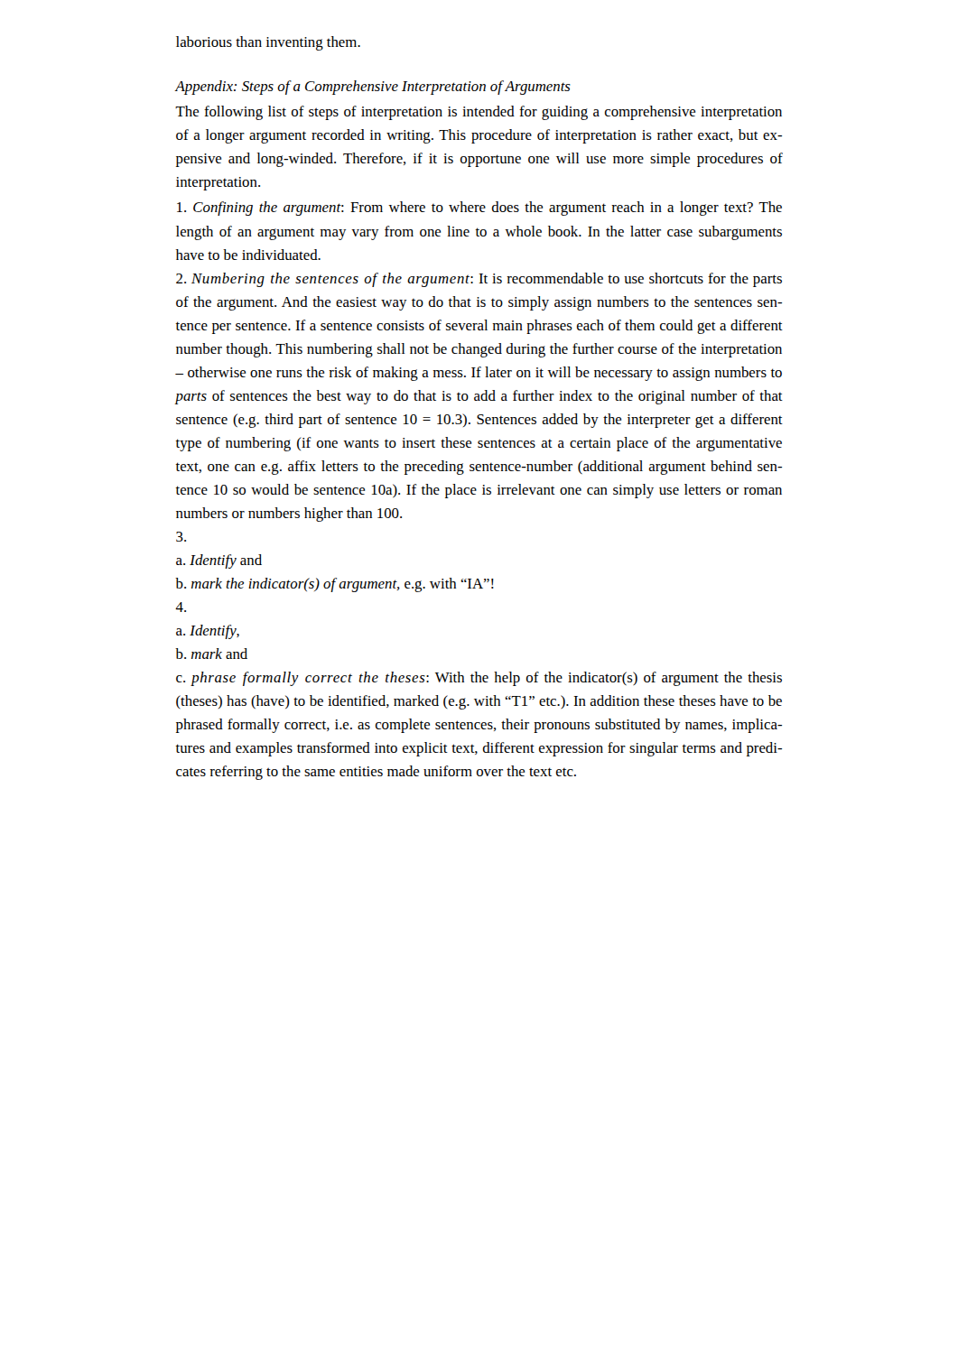laborious than inventing them.
Appendix: Steps of a Comprehensive Interpretation of Arguments
The following list of steps of interpretation is intended for guiding a comprehensive interpretation of a longer argument recorded in writing. This procedure of interpretation is rather exact, but expensive and long-winded. Therefore, if it is opportune one will use more simple procedures of interpretation.
1. Confining the argument: From where to where does the argument reach in a longer text? The length of an argument may vary from one line to a whole book. In the latter case subarguments have to be individuated.
2. Numbering the sentences of the argument: It is recommendable to use shortcuts for the parts of the argument. And the easiest way to do that is to simply assign numbers to the sentences sentence per sentence. If a sentence consists of several main phrases each of them could get a different number though. This numbering shall not be changed during the further course of the interpretation – otherwise one runs the risk of making a mess. If later on it will be necessary to assign numbers to parts of sentences the best way to do that is to add a further index to the original number of that sentence (e.g. third part of sentence 10 = 10.3). Sentences added by the interpreter get a different type of numbering (if one wants to insert these sentences at a certain place of the argumentative text, one can e.g. affix letters to the preceding sentence-number (additional argument behind sentence 10 so would be sentence 10a). If the place is irrelevant one can simply use letters or roman numbers or numbers higher than 100.
3.
a. Identify and
b. mark the indicator(s) of argument, e.g. with “IA”!
4.
a. Identify,
b. mark and
c. phrase formally correct the theses: With the help of the indicator(s) of argument the thesis (theses) has (have) to be identified, marked (e.g. with “T1” etc.). In addition these theses have to be phrased formally correct, i.e. as complete sentences, their pronouns substituted by names, implicatures and examples transformed into explicit text, different expression for singular terms and predicates referring to the same entities made uniform over the text etc.